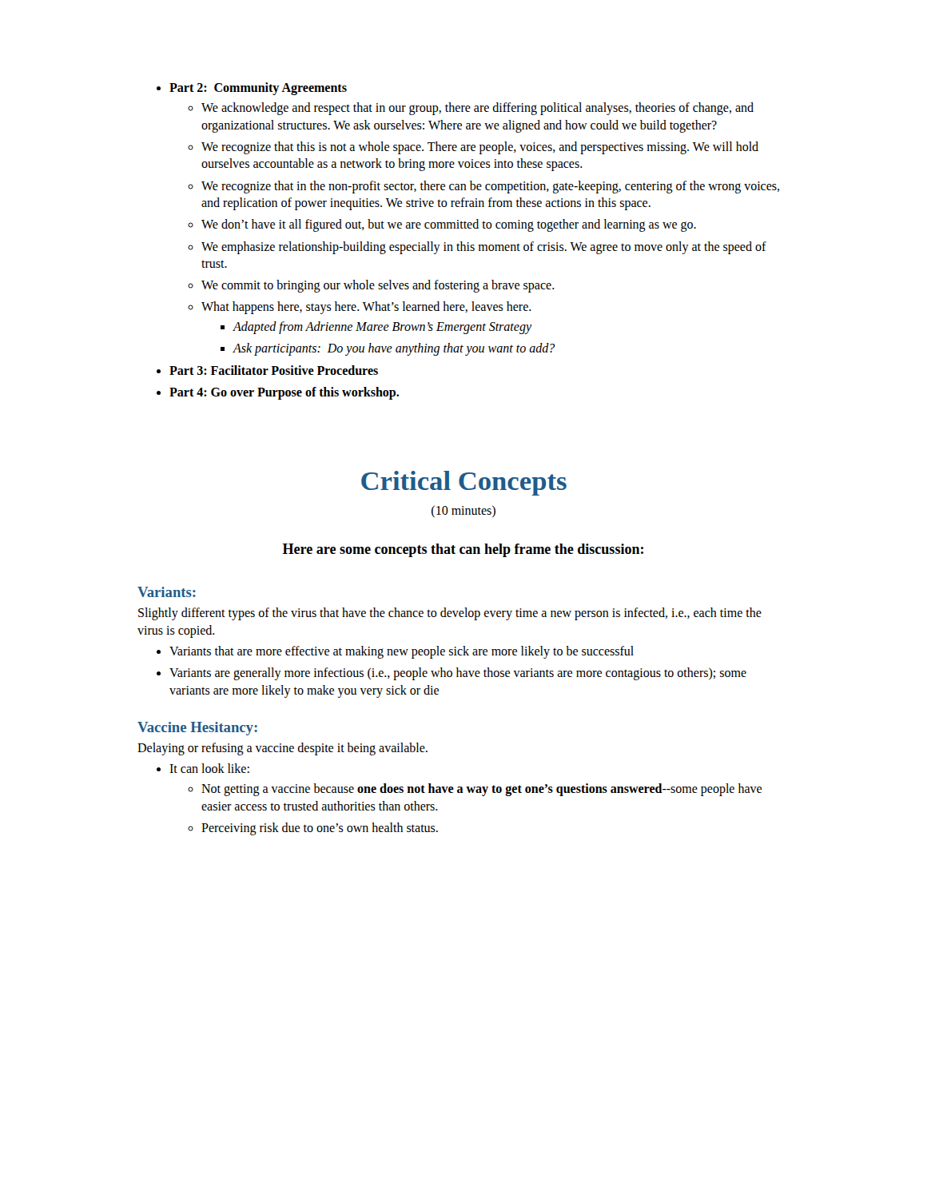Part 2: Community Agreements
We acknowledge and respect that in our group, there are differing political analyses, theories of change, and organizational structures. We ask ourselves: Where are we aligned and how could we build together?
We recognize that this is not a whole space. There are people, voices, and perspectives missing. We will hold ourselves accountable as a network to bring more voices into these spaces.
We recognize that in the non-profit sector, there can be competition, gate-keeping, centering of the wrong voices, and replication of power inequities. We strive to refrain from these actions in this space.
We don’t have it all figured out, but we are committed to coming together and learning as we go.
We emphasize relationship-building especially in this moment of crisis. We agree to move only at the speed of trust.
We commit to bringing our whole selves and fostering a brave space.
What happens here, stays here. What’s learned here, leaves here.
Adapted from Adrienne Maree Brown’s Emergent Strategy
Ask participants: Do you have anything that you want to add?
Part 3: Facilitator Positive Procedures
Part 4: Go over Purpose of this workshop.
Critical Concepts
(10 minutes)
Here are some concepts that can help frame the discussion:
Variants:
Slightly different types of the virus that have the chance to develop every time a new person is infected, i.e., each time the virus is copied.
Variants that are more effective at making new people sick are more likely to be successful
Variants are generally more infectious (i.e., people who have those variants are more contagious to others); some variants are more likely to make you very sick or die
Vaccine Hesitancy:
Delaying or refusing a vaccine despite it being available.
It can look like:
Not getting a vaccine because one does not have a way to get one’s questions answered--some people have easier access to trusted authorities than others.
Perceiving risk due to one’s own health status.